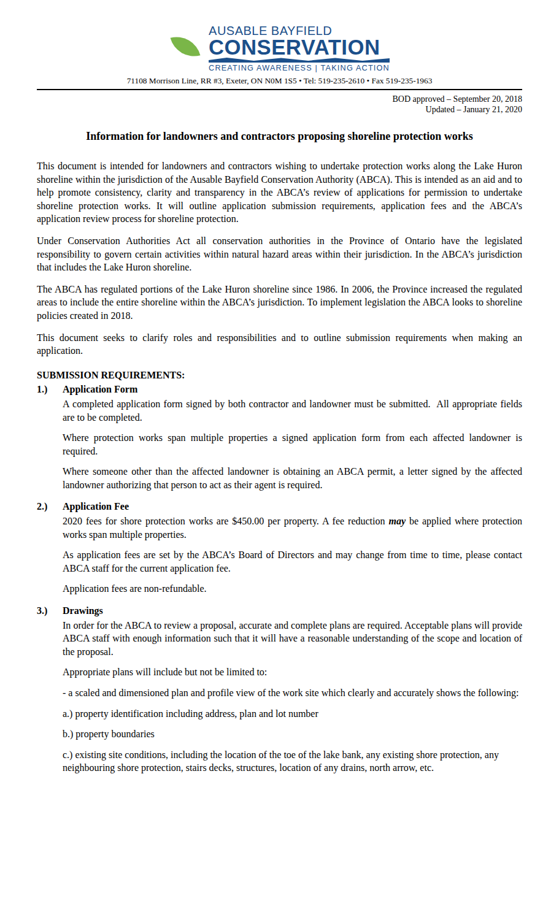AUSABLE BAYFIELD
CONSERVATION
CREATING AWARENESS | TAKING ACTION
71108 Morrison Line, RR #3, Exeter, ON N0M 1S5 • Tel: 519-235-2610 • Fax 519-235-1963
BOD approved – September 20, 2018
Updated – January 21, 2020
Information for landowners and contractors proposing shoreline protection works
This document is intended for landowners and contractors wishing to undertake protection works along the Lake Huron shoreline within the jurisdiction of the Ausable Bayfield Conservation Authority (ABCA). This is intended as an aid and to help promote consistency, clarity and transparency in the ABCA’s review of applications for permission to undertake shoreline protection works. It will outline application submission requirements, application fees and the ABCA’s application review process for shoreline protection.
Under Conservation Authorities Act all conservation authorities in the Province of Ontario have the legislated responsibility to govern certain activities within natural hazard areas within their jurisdiction. In the ABCA’s jurisdiction that includes the Lake Huron shoreline.
The ABCA has regulated portions of the Lake Huron shoreline since 1986. In 2006, the Province increased the regulated areas to include the entire shoreline within the ABCA’s jurisdiction. To implement legislation the ABCA looks to shoreline policies created in 2018.
This document seeks to clarify roles and responsibilities and to outline submission requirements when making an application.
Submission Requirements:
1.)
Application Form
A completed application form signed by both contractor and landowner must be submitted. All appropriate fields are to be completed.
Where protection works span multiple properties a signed application form from each affected landowner is required.
Where someone other than the affected landowner is obtaining an ABCA permit, a letter signed by the affected landowner authorizing that person to act as their agent is required.
2.)
Application Fee
2020 fees for shore protection works are $450.00 per property. A fee reduction may be applied where protection works span multiple properties.
As application fees are set by the ABCA’s Board of Directors and may change from time to time, please contact ABCA staff for the current application fee.
Application fees are non-refundable.
3.)
Drawings
In order for the ABCA to review a proposal, accurate and complete plans are required. Acceptable plans will provide ABCA staff with enough information such that it will have a reasonable understanding of the scope and location of the proposal.
Appropriate plans will include but not be limited to:
- a scaled and dimensioned plan and profile view of the work site which clearly and accurately shows the following:
a.) property identification including address, plan and lot number
b.) property boundaries
c.) existing site conditions, including the location of the toe of the lake bank, any existing shore protection, any neighbouring shore protection, stairs decks, structures, location of any drains, north arrow, etc.